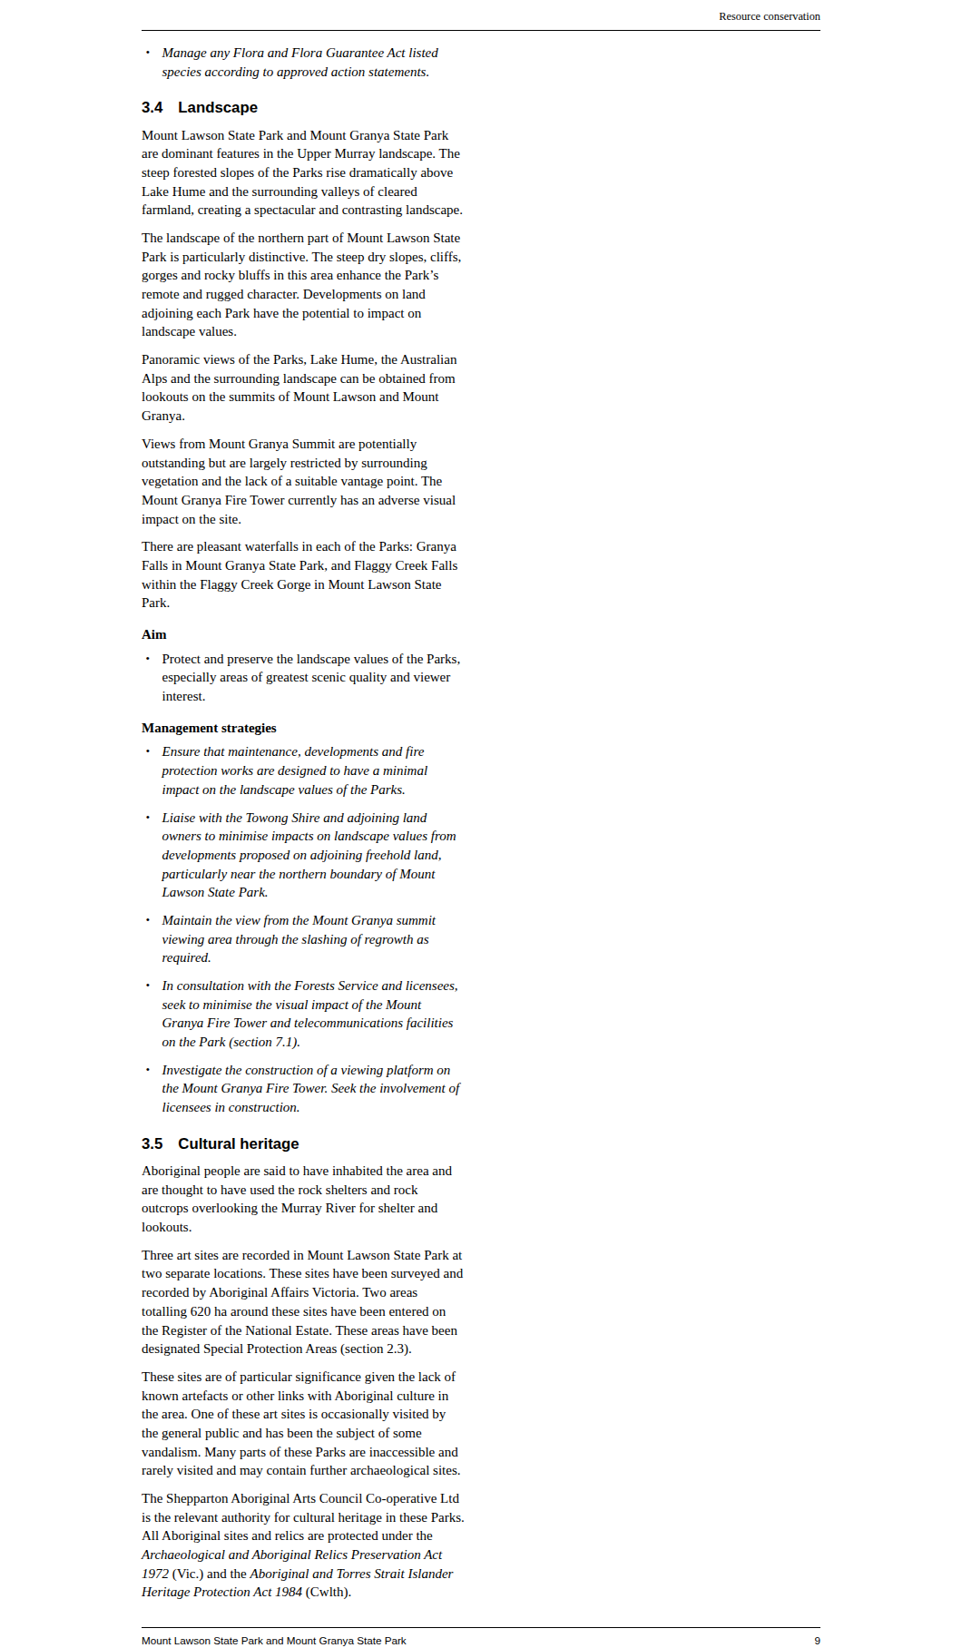Resource conservation
Manage any Flora and Flora Guarantee Act listed species according to approved action statements.
3.4 Landscape
Mount Lawson State Park and Mount Granya State Park are dominant features in the Upper Murray landscape. The steep forested slopes of the Parks rise dramatically above Lake Hume and the surrounding valleys of cleared farmland, creating a spectacular and contrasting landscape.
The landscape of the northern part of Mount Lawson State Park is particularly distinctive. The steep dry slopes, cliffs, gorges and rocky bluffs in this area enhance the Park’s remote and rugged character. Developments on land adjoining each Park have the potential to impact on landscape values.
Panoramic views of the Parks, Lake Hume, the Australian Alps and the surrounding landscape can be obtained from lookouts on the summits of Mount Lawson and Mount Granya.
Views from Mount Granya Summit are potentially outstanding but are largely restricted by surrounding vegetation and the lack of a suitable vantage point. The Mount Granya Fire Tower currently has an adverse visual impact on the site.
There are pleasant waterfalls in each of the Parks: Granya Falls in Mount Granya State Park, and Flaggy Creek Falls within the Flaggy Creek Gorge in Mount Lawson State Park.
Aim
Protect and preserve the landscape values of the Parks, especially areas of greatest scenic quality and viewer interest.
Management strategies
Ensure that maintenance, developments and fire protection works are designed to have a minimal impact on the landscape values of the Parks.
Liaise with the Towong Shire and adjoining land owners to minimise impacts on landscape values from developments proposed on adjoining freehold land, particularly near the northern boundary of Mount Lawson State Park.
Maintain the view from the Mount Granya summit viewing area through the slashing of regrowth as required.
In consultation with the Forests Service and licensees, seek to minimise the visual impact of the Mount Granya Fire Tower and telecommunications facilities on the Park (section 7.1).
Investigate the construction of a viewing platform on the Mount Granya Fire Tower. Seek the involvement of licensees in construction.
3.5 Cultural heritage
Aboriginal people are said to have inhabited the area and are thought to have used the rock shelters and rock outcrops overlooking the Murray River for shelter and lookouts.
Three art sites are recorded in Mount Lawson State Park at two separate locations. These sites have been surveyed and recorded by Aboriginal Affairs Victoria. Two areas totalling 620 ha around these sites have been entered on the Register of the National Estate. These areas have been designated Special Protection Areas (section 2.3).
These sites are of particular significance given the lack of known artefacts or other links with Aboriginal culture in the area. One of these art sites is occasionally visited by the general public and has been the subject of some vandalism. Many parts of these Parks are inaccessible and rarely visited and may contain further archaeological sites.
The Shepparton Aboriginal Arts Council Co-operative Ltd is the relevant authority for cultural heritage in these Parks. All Aboriginal sites and relics are protected under the Archaeological and Aboriginal Relics Preservation Act 1972 (Vic.) and the Aboriginal and Torres Strait Islander Heritage Protection Act 1984 (Cwlth).
Mount Lawson State Park and Mount Granya State Park 9